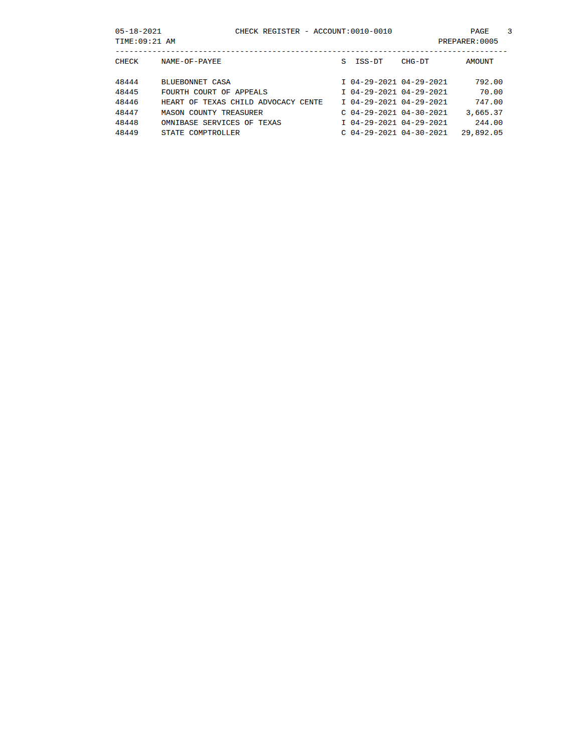05-18-2021                CHECK REGISTER - ACCOUNT:0010-0010                 PAGE    3
TIME:09:21 AM                                                         PREPARER:0005
-------------------------------------------------------------------------------------
CHECK     NAME-OF-PAYEE                          S  ISS-DT    CHG-DT        AMOUNT

48444     BLUEBONNET CASA                        I 04-29-2021 04-29-2021      792.00
48445     FOURTH COURT OF APPEALS                I 04-29-2021 04-29-2021       70.00
48446     HEART OF TEXAS CHILD ADVOCACY CENTE    I 04-29-2021 04-29-2021      747.00
48447     MASON COUNTY TREASURER                 C 04-29-2021 04-30-2021    3,665.37
48448     OMNIBASE SERVICES OF TEXAS             I 04-29-2021 04-29-2021      244.00
48449     STATE COMPTROLLER                      C 04-29-2021 04-30-2021   29,892.05